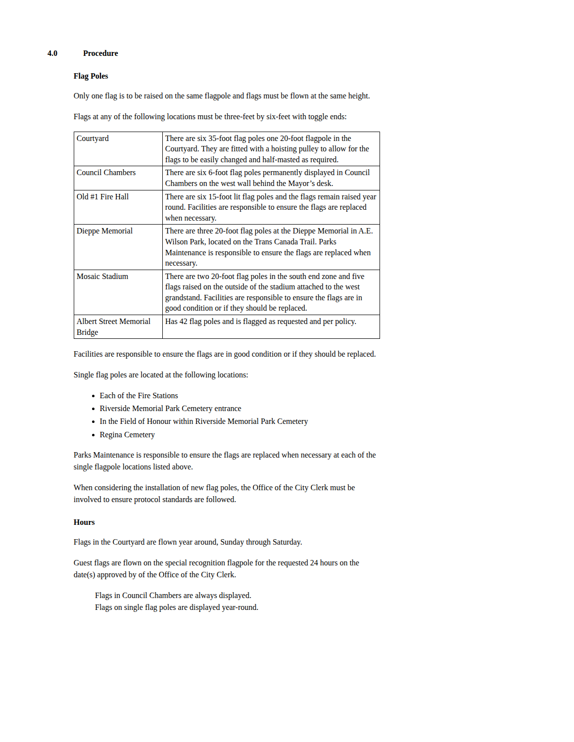4.0 Procedure
Flag Poles
Only one flag is to be raised on the same flagpole and flags must be flown at the same height.
Flags at any of the following locations must be three-feet by six-feet with toggle ends:
| Courtyard | There are six 35-foot flag poles one 20-foot flagpole in the Courtyard. They are fitted with a hoisting pulley to allow for the flags to be easily changed and half-masted as required. |
| Council Chambers | There are six 6-foot flag poles permanently displayed in Council Chambers on the west wall behind the Mayor’s desk. |
| Old #1 Fire Hall | There are six 15-foot lit flag poles and the flags remain raised year round. Facilities are responsible to ensure the flags are replaced when necessary. |
| Dieppe Memorial | There are three 20-foot flag poles at the Dieppe Memorial in A.E. Wilson Park, located on the Trans Canada Trail. Parks Maintenance is responsible to ensure the flags are replaced when necessary. |
| Mosaic Stadium | There are two 20-foot flag poles in the south end zone and five flags raised on the outside of the stadium attached to the west grandstand. Facilities are responsible to ensure the flags are in good condition or if they should be replaced. |
| Albert Street Memorial Bridge | Has 42 flag poles and is flagged as requested and per policy. |
Facilities are responsible to ensure the flags are in good condition or if they should be replaced.
Single flag poles are located at the following locations:
Each of the Fire Stations
Riverside Memorial Park Cemetery entrance
In the Field of Honour within Riverside Memorial Park Cemetery
Regina Cemetery
Parks Maintenance is responsible to ensure the flags are replaced when necessary at each of the single flagpole locations listed above.
When considering the installation of new flag poles, the Office of the City Clerk must be involved to ensure protocol standards are followed.
Hours
Flags in the Courtyard are flown year around, Sunday through Saturday.
Guest flags are flown on the special recognition flagpole for the requested 24 hours on the date(s) approved by of the Office of the City Clerk.
Flags in Council Chambers are always displayed.
Flags on single flag poles are displayed year-round.